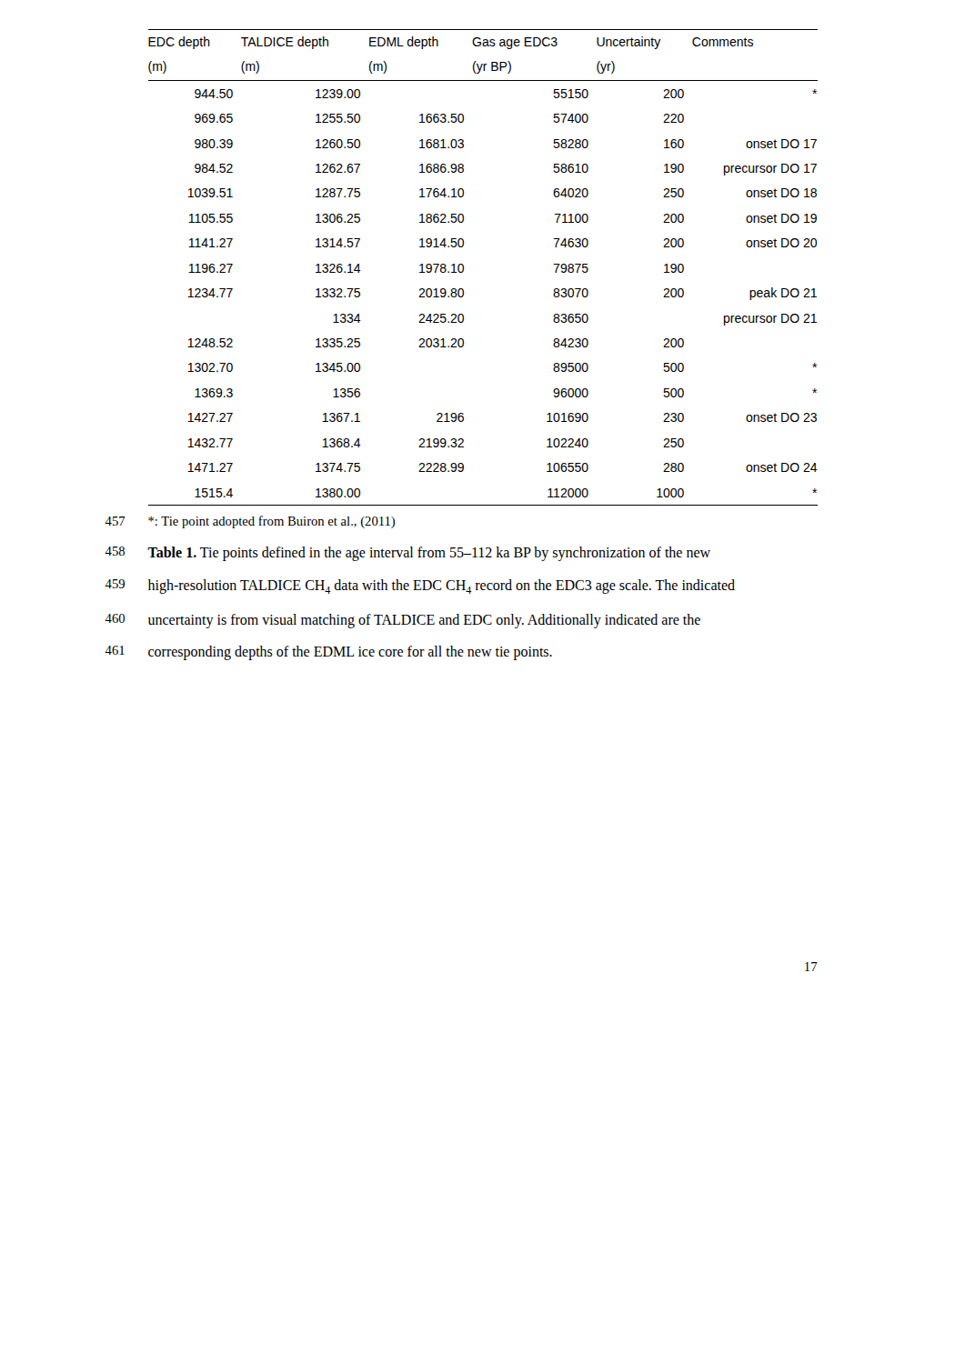| EDC depth | TALDICE depth | EDML depth | Gas age EDC3 | Uncertainty | Comments |
| --- | --- | --- | --- | --- | --- |
| (m) | (m) | (m) | (yr BP) | (yr) | |
| 944.50 | 1239.00 | | 55150 | 200 | * |
| 969.65 | 1255.50 | 1663.50 | 57400 | 220 | |
| 980.39 | 1260.50 | 1681.03 | 58280 | 160 | onset DO 17 |
| 984.52 | 1262.67 | 1686.98 | 58610 | 190 | precursor DO 17 |
| 1039.51 | 1287.75 | 1764.10 | 64020 | 250 | onset DO 18 |
| 1105.55 | 1306.25 | 1862.50 | 71100 | 200 | onset DO 19 |
| 1141.27 | 1314.57 | 1914.50 | 74630 | 200 | onset DO 20 |
| 1196.27 | 1326.14 | 1978.10 | 79875 | 190 | |
| 1234.77 | 1332.75 | 2019.80 | 83070 | 200 | peak DO 21 |
| | 1334 | 2425.20 | 83650 | | precursor DO 21 |
| 1248.52 | 1335.25 | 2031.20 | 84230 | 200 | |
| 1302.70 | 1345.00 | | 89500 | 500 | * |
| 1369.3 | 1356 | | 96000 | 500 | * |
| 1427.27 | 1367.1 | 2196 | 101690 | 230 | onset DO 23 |
| 1432.77 | 1368.4 | 2199.32 | 102240 | 250 | |
| 1471.27 | 1374.75 | 2228.99 | 106550 | 280 | onset DO 24 |
| 1515.4 | 1380.00 | | 112000 | 1000 | * |
457 *: Tie point adopted from Buiron et al., (2011)
458
Table 1. Tie points defined in the age interval from 55–112 ka BP by synchronization of the new
459
high-resolution TALDICE CH4 data with the EDC CH4 record on the EDC3 age scale. The indicated
460
uncertainty is from visual matching of TALDICE and EDC only. Additionally indicated are the
461
corresponding depths of the EDML ice core for all the new tie points.
17